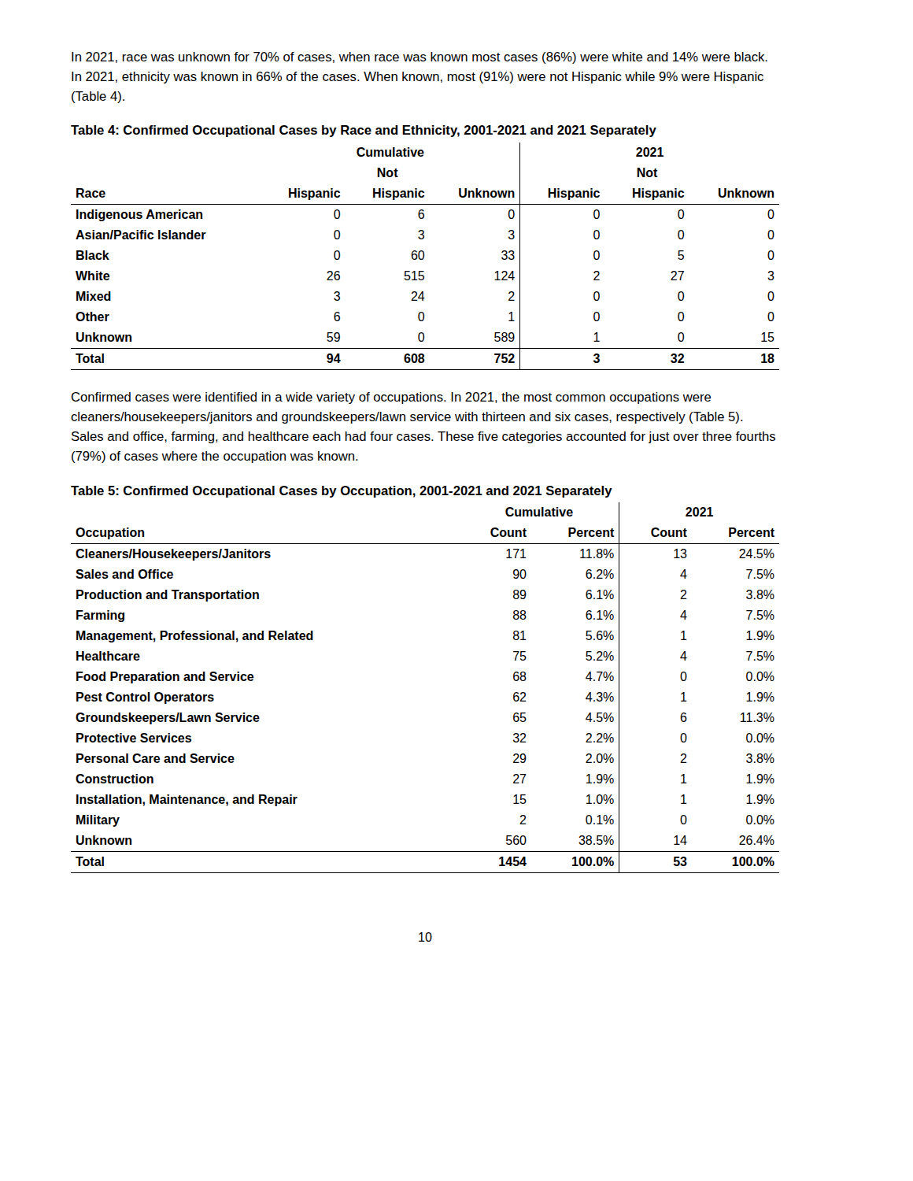In 2021, race was unknown for 70% of cases, when race was known most cases (86%) were white and 14% were black. In 2021, ethnicity was known in 66% of the cases. When known, most (91%) were not Hispanic while 9% were Hispanic (Table 4).
Table 4: Confirmed Occupational Cases by Race and Ethnicity, 2001-2021 and 2021 Separately
| | Cumulative | 2021 |
| --- | --- | --- |
| | | Not | | | Not | |
| Race | Hispanic | Hispanic | Unknown | Hispanic | Hispanic | Unknown |
| Indigenous American | 0 | 6 | 0 | 0 | 0 | 0 |
| Asian/Pacific Islander | 0 | 3 | 3 | 0 | 0 | 0 |
| Black | 0 | 60 | 33 | 0 | 5 | 0 |
| White | 26 | 515 | 124 | 2 | 27 | 3 |
| Mixed | 3 | 24 | 2 | 0 | 0 | 0 |
| Other | 6 | 0 | 1 | 0 | 0 | 0 |
| Unknown | 59 | 0 | 589 | 1 | 0 | 15 |
| Total | 94 | 608 | 752 | 3 | 32 | 18 |
Confirmed cases were identified in a wide variety of occupations. In 2021, the most common occupations were cleaners/housekeepers/janitors and groundskeepers/lawn service with thirteen and six cases, respectively (Table 5). Sales and office, farming, and healthcare each had four cases. These five categories accounted for just over three fourths (79%) of cases where the occupation was known.
Table 5: Confirmed Occupational Cases by Occupation, 2001-2021 and 2021 Separately
| | Cumulative | 2021 |
| --- | --- | --- |
| Occupation | Count | Percent | Count | Percent |
| Cleaners/Housekeepers/Janitors | 171 | 11.8% | 13 | 24.5% |
| Sales and Office | 90 | 6.2% | 4 | 7.5% |
| Production and Transportation | 89 | 6.1% | 2 | 3.8% |
| Farming | 88 | 6.1% | 4 | 7.5% |
| Management, Professional, and Related | 81 | 5.6% | 1 | 1.9% |
| Healthcare | 75 | 5.2% | 4 | 7.5% |
| Food Preparation and Service | 68 | 4.7% | 0 | 0.0% |
| Pest Control Operators | 62 | 4.3% | 1 | 1.9% |
| Groundskeepers/Lawn Service | 65 | 4.5% | 6 | 11.3% |
| Protective Services | 32 | 2.2% | 0 | 0.0% |
| Personal Care and Service | 29 | 2.0% | 2 | 3.8% |
| Construction | 27 | 1.9% | 1 | 1.9% |
| Installation, Maintenance, and Repair | 15 | 1.0% | 1 | 1.9% |
| Military | 2 | 0.1% | 0 | 0.0% |
| Unknown | 560 | 38.5% | 14 | 26.4% |
| Total | 1454 | 100.0% | 53 | 100.0% |
10